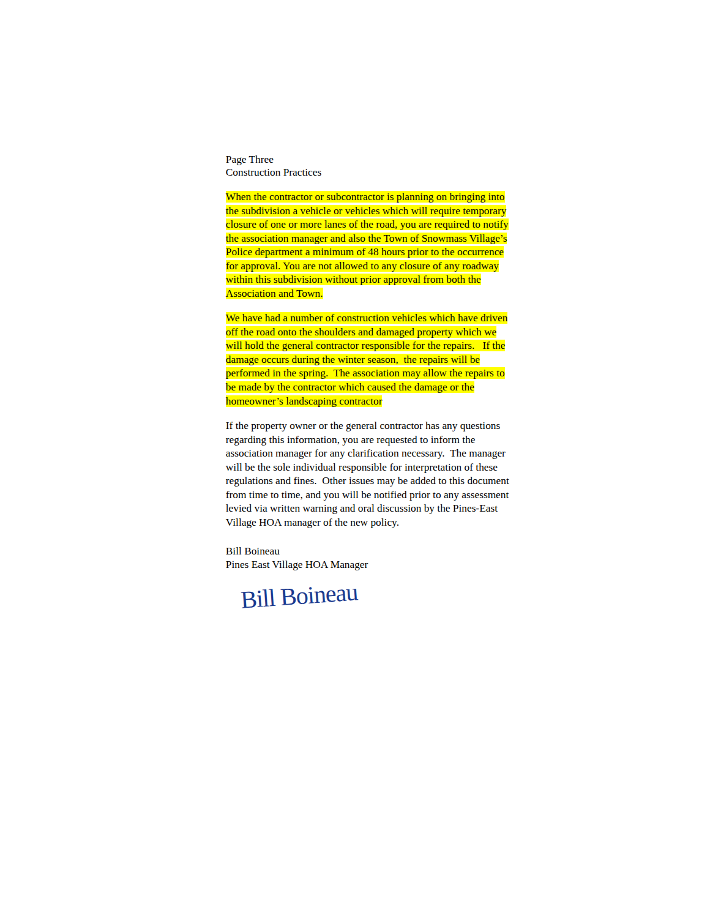Page Three
Construction Practices
When the contractor or subcontractor is planning on bringing into the subdivision a vehicle or vehicles which will require temporary closure of one or more lanes of the road, you are required to notify the association manager and also the Town of Snowmass Village’s Police department a minimum of 48 hours prior to the occurrence for approval. You are not allowed to any closure of any roadway within this subdivision without prior approval from both the Association and Town.
We have had a number of construction vehicles which have driven off the road onto the shoulders and damaged property which we will hold the general contractor responsible for the repairs. If the damage occurs during the winter season, the repairs will be performed in the spring. The association may allow the repairs to be made by the contractor which caused the damage or the homeowner’s landscaping contractor
If the property owner or the general contractor has any questions regarding this information, you are requested to inform the association manager for any clarification necessary. The manager will be the sole individual responsible for interpretation of these regulations and fines. Other issues may be added to this document from time to time, and you will be notified prior to any assessment levied via written warning and oral discussion by the Pines-East Village HOA manager of the new policy.
Bill Boineau
Pines East Village HOA Manager
Bill Boineau